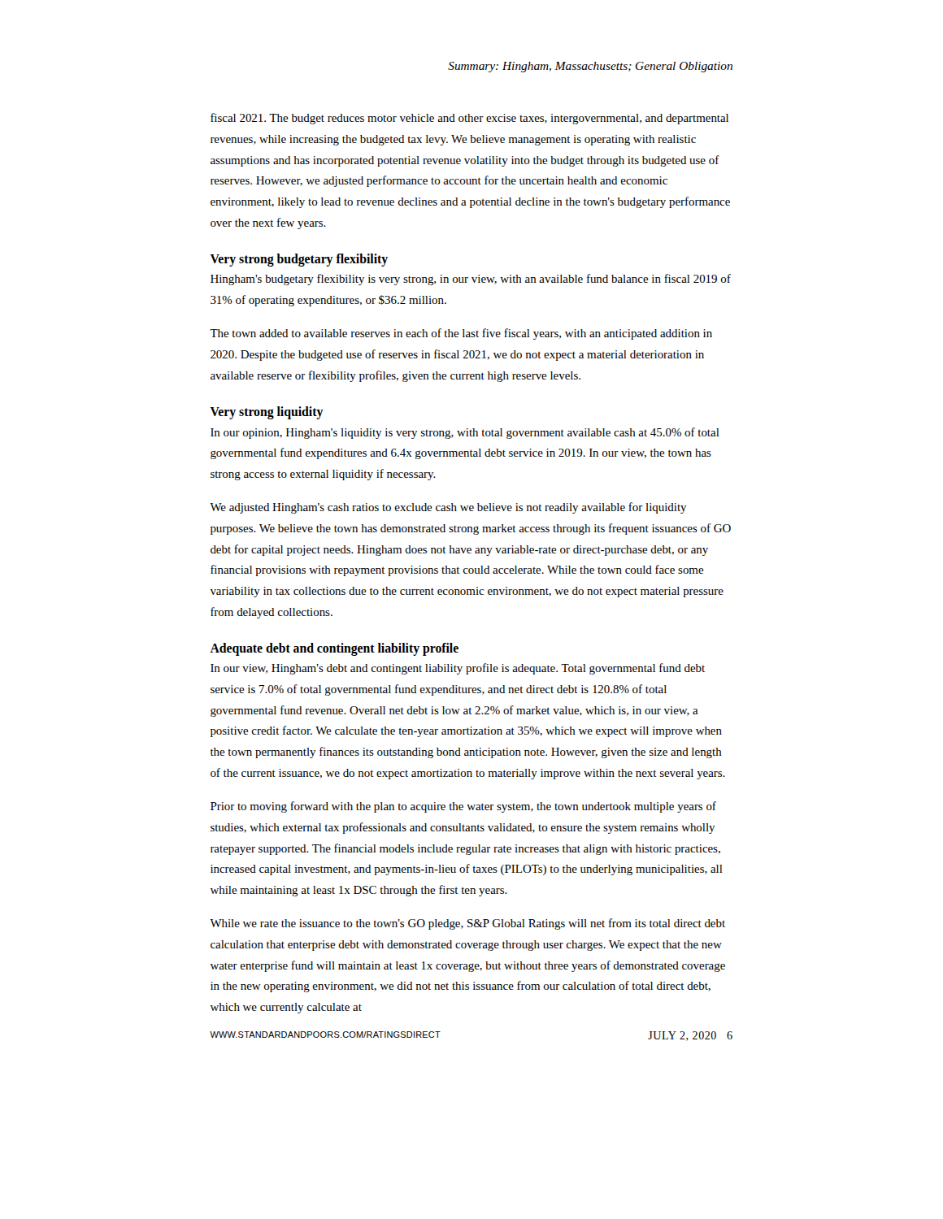Summary: Hingham, Massachusetts; General Obligation
fiscal 2021. The budget reduces motor vehicle and other excise taxes, intergovernmental, and departmental revenues, while increasing the budgeted tax levy. We believe management is operating with realistic assumptions and has incorporated potential revenue volatility into the budget through its budgeted use of reserves. However, we adjusted performance to account for the uncertain health and economic environment, likely to lead to revenue declines and a potential decline in the town's budgetary performance over the next few years.
Very strong budgetary flexibility
Hingham's budgetary flexibility is very strong, in our view, with an available fund balance in fiscal 2019 of 31% of operating expenditures, or $36.2 million.
The town added to available reserves in each of the last five fiscal years, with an anticipated addition in 2020. Despite the budgeted use of reserves in fiscal 2021, we do not expect a material deterioration in available reserve or flexibility profiles, given the current high reserve levels.
Very strong liquidity
In our opinion, Hingham's liquidity is very strong, with total government available cash at 45.0% of total governmental fund expenditures and 6.4x governmental debt service in 2019. In our view, the town has strong access to external liquidity if necessary.
We adjusted Hingham's cash ratios to exclude cash we believe is not readily available for liquidity purposes. We believe the town has demonstrated strong market access through its frequent issuances of GO debt for capital project needs. Hingham does not have any variable-rate or direct-purchase debt, or any financial provisions with repayment provisions that could accelerate. While the town could face some variability in tax collections due to the current economic environment, we do not expect material pressure from delayed collections.
Adequate debt and contingent liability profile
In our view, Hingham's debt and contingent liability profile is adequate. Total governmental fund debt service is 7.0% of total governmental fund expenditures, and net direct debt is 120.8% of total governmental fund revenue. Overall net debt is low at 2.2% of market value, which is, in our view, a positive credit factor. We calculate the ten-year amortization at 35%, which we expect will improve when the town permanently finances its outstanding bond anticipation note. However, given the size and length of the current issuance, we do not expect amortization to materially improve within the next several years.
Prior to moving forward with the plan to acquire the water system, the town undertook multiple years of studies, which external tax professionals and consultants validated, to ensure the system remains wholly ratepayer supported. The financial models include regular rate increases that align with historic practices, increased capital investment, and payments-in-lieu of taxes (PILOTs) to the underlying municipalities, all while maintaining at least 1x DSC through the first ten years.
While we rate the issuance to the town's GO pledge, S&P Global Ratings will net from its total direct debt calculation that enterprise debt with demonstrated coverage through user charges. We expect that the new water enterprise fund will maintain at least 1x coverage, but without three years of demonstrated coverage in the new operating environment, we did not net this issuance from our calculation of total direct debt, which we currently calculate at
WWW.STANDARDANDPOORS.COM/RATINGSDIRECT JULY 2, 2020 6